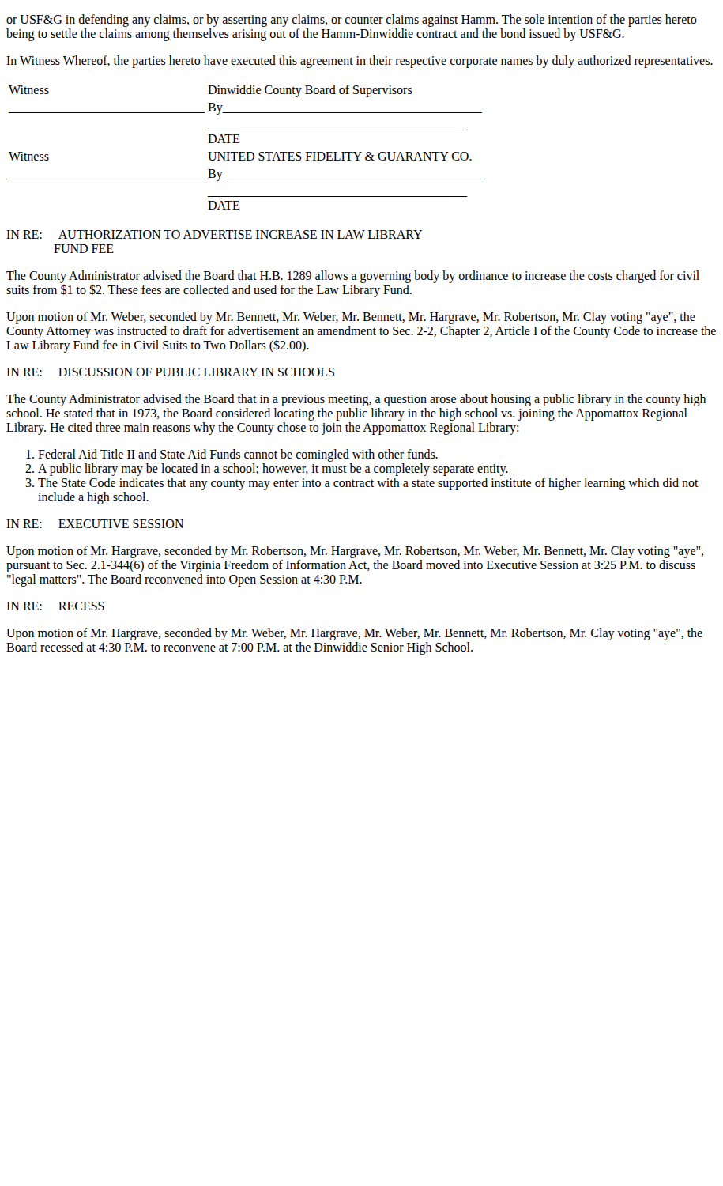or USF&G in defending any claims, or by asserting any claims, or counter claims against Hamm. The sole intention of the parties hereto being to settle the claims among themselves arising out of the Hamm-Dinwiddie contract and the bond issued by USF&G.
In Witness Whereof, the parties hereto have executed this agreement in their respective corporate names by duly authorized representatives.
| Witness | Dinwiddie County Board of Supervisors |
| _______________________________ | By_________________________________________ |
| | _________________________________________ DATE |
| Witness | UNITED STATES FIDELITY & GUARANTY CO. |
| _______________________________ | By_________________________________________ |
| | _________________________________________ DATE |
IN RE: AUTHORIZATION TO ADVERTISE INCREASE IN LAW LIBRARY
FUND FEE
The County Administrator advised the Board that H.B. 1289 allows a governing body by ordinance to increase the costs charged for civil suits from $1 to $2. These fees are collected and used for the Law Library Fund.
Upon motion of Mr. Weber, seconded by Mr. Bennett, Mr. Weber, Mr. Bennett, Mr. Hargrave, Mr. Robertson, Mr. Clay voting "aye", the County Attorney was instructed to draft for advertisement an amendment to Sec. 2-2, Chapter 2, Article I of the County Code to increase the Law Library Fund fee in Civil Suits to Two Dollars ($2.00).
IN RE: DISCUSSION OF PUBLIC LIBRARY IN SCHOOLS
The County Administrator advised the Board that in a previous meeting, a question arose about housing a public library in the county high school. He stated that in 1973, the Board considered locating the public library in the high school vs. joining the Appomattox Regional Library. He cited three main reasons why the County chose to join the Appomattox Regional Library:
Federal Aid Title II and State Aid Funds cannot be comingled with other funds.
A public library may be located in a school; however, it must be a completely separate entity.
The State Code indicates that any county may enter into a contract with a state supported institute of higher learning which did not include a high school.
IN RE: EXECUTIVE SESSION
Upon motion of Mr. Hargrave, seconded by Mr. Robertson, Mr. Hargrave, Mr. Robertson, Mr. Weber, Mr. Bennett, Mr. Clay voting "aye", pursuant to Sec. 2.1-344(6) of the Virginia Freedom of Information Act, the Board moved into Executive Session at 3:25 P.M. to discuss "legal matters". The Board reconvened into Open Session at 4:30 P.M.
IN RE: RECESS
Upon motion of Mr. Hargrave, seconded by Mr. Weber, Mr. Hargrave, Mr. Weber, Mr. Bennett, Mr. Robertson, Mr. Clay voting "aye", the Board recessed at 4:30 P.M. to reconvene at 7:00 P.M. at the Dinwiddie Senior High School.